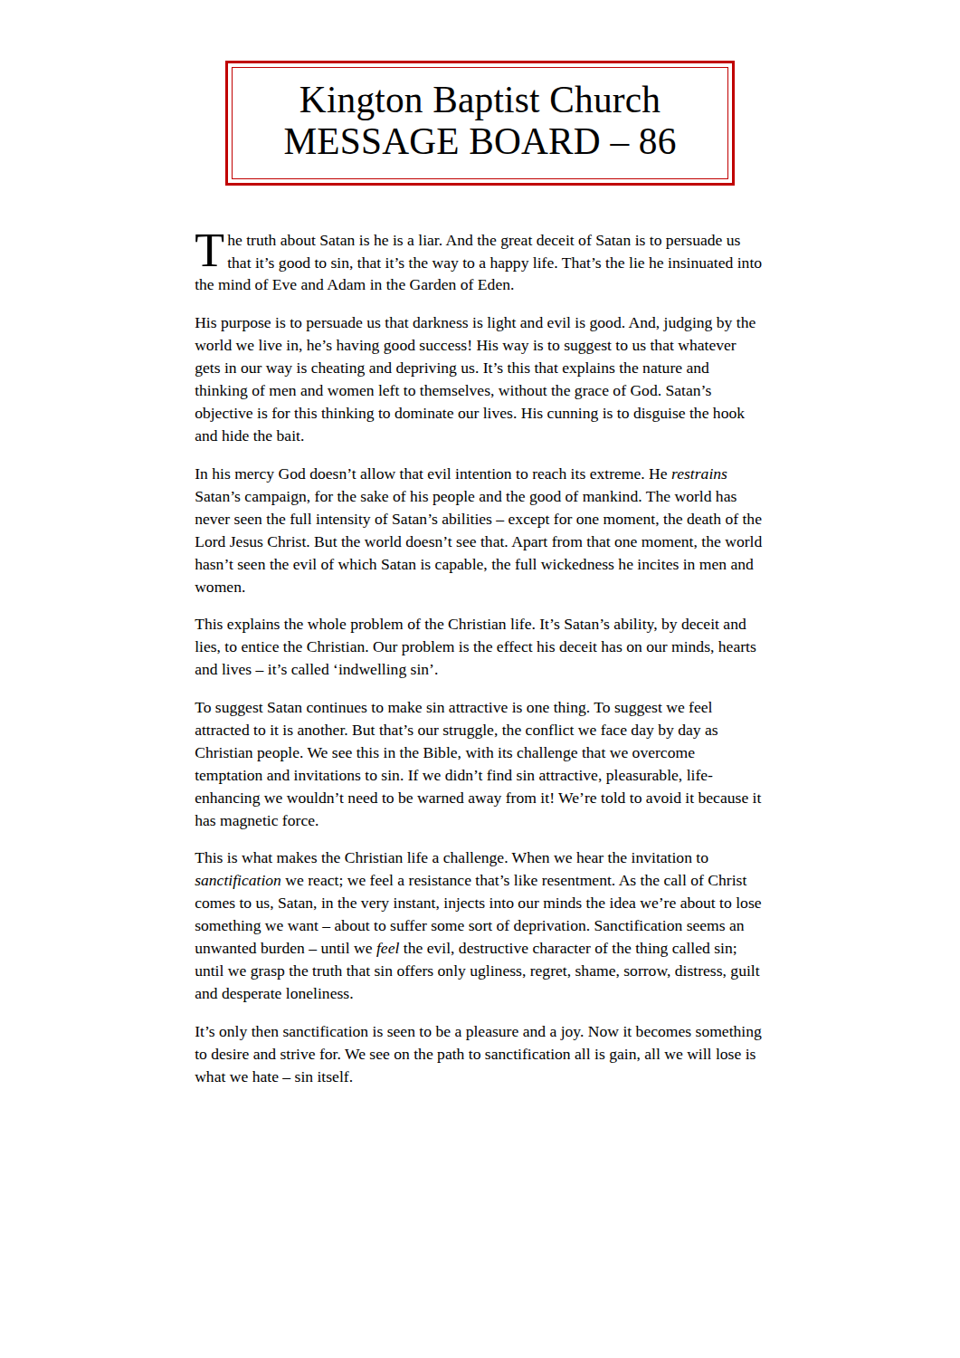Kington Baptist ChurchMESSAGE BOARD – 86
The truth about Satan is he is a liar. And the great deceit of Satan is to persuade us that it’s good to sin, that it’s the way to a happy life. That’s the lie he insinuated into the mind of Eve and Adam in the Garden of Eden.
His purpose is to persuade us that darkness is light and evil is good. And, judging by the world we live in, he’s having good success! His way is to suggest to us that whatever gets in our way is cheating and depriving us. It’s this that explains the nature and thinking of men and women left to themselves, without the grace of God. Satan’s objective is for this thinking to dominate our lives. His cunning is to disguise the hook and hide the bait.
In his mercy God doesn’t allow that evil intention to reach its extreme. He restrains Satan’s campaign, for the sake of his people and the good of mankind. The world has never seen the full intensity of Satan’s abilities – except for one moment, the death of the Lord Jesus Christ. But the world doesn’t see that. Apart from that one moment, the world hasn’t seen the evil of which Satan is capable, the full wickedness he incites in men and women.
This explains the whole problem of the Christian life. It’s Satan’s ability, by deceit and lies, to entice the Christian. Our problem is the effect his deceit has on our minds, hearts and lives – it’s called ‘indwelling sin’.
To suggest Satan continues to make sin attractive is one thing. To suggest we feel attracted to it is another. But that’s our struggle, the conflict we face day by day as Christian people. We see this in the Bible, with its challenge that we overcome temptation and invitations to sin. If we didn’t find sin attractive, pleasurable, life-enhancing we wouldn’t need to be warned away from it! We’re told to avoid it because it has magnetic force.
This is what makes the Christian life a challenge. When we hear the invitation to sanctification we react; we feel a resistance that’s like resentment. As the call of Christ comes to us, Satan, in the very instant, injects into our minds the idea we’re about to lose something we want – about to suffer some sort of deprivation. Sanctification seems an unwanted burden – until we feel the evil, destructive character of the thing called sin; until we grasp the truth that sin offers only ugliness, regret, shame, sorrow, distress, guilt and desperate loneliness.
It’s only then sanctification is seen to be a pleasure and a joy. Now it becomes something to desire and strive for. We see on the path to sanctification all is gain, all we will lose is what we hate – sin itself.